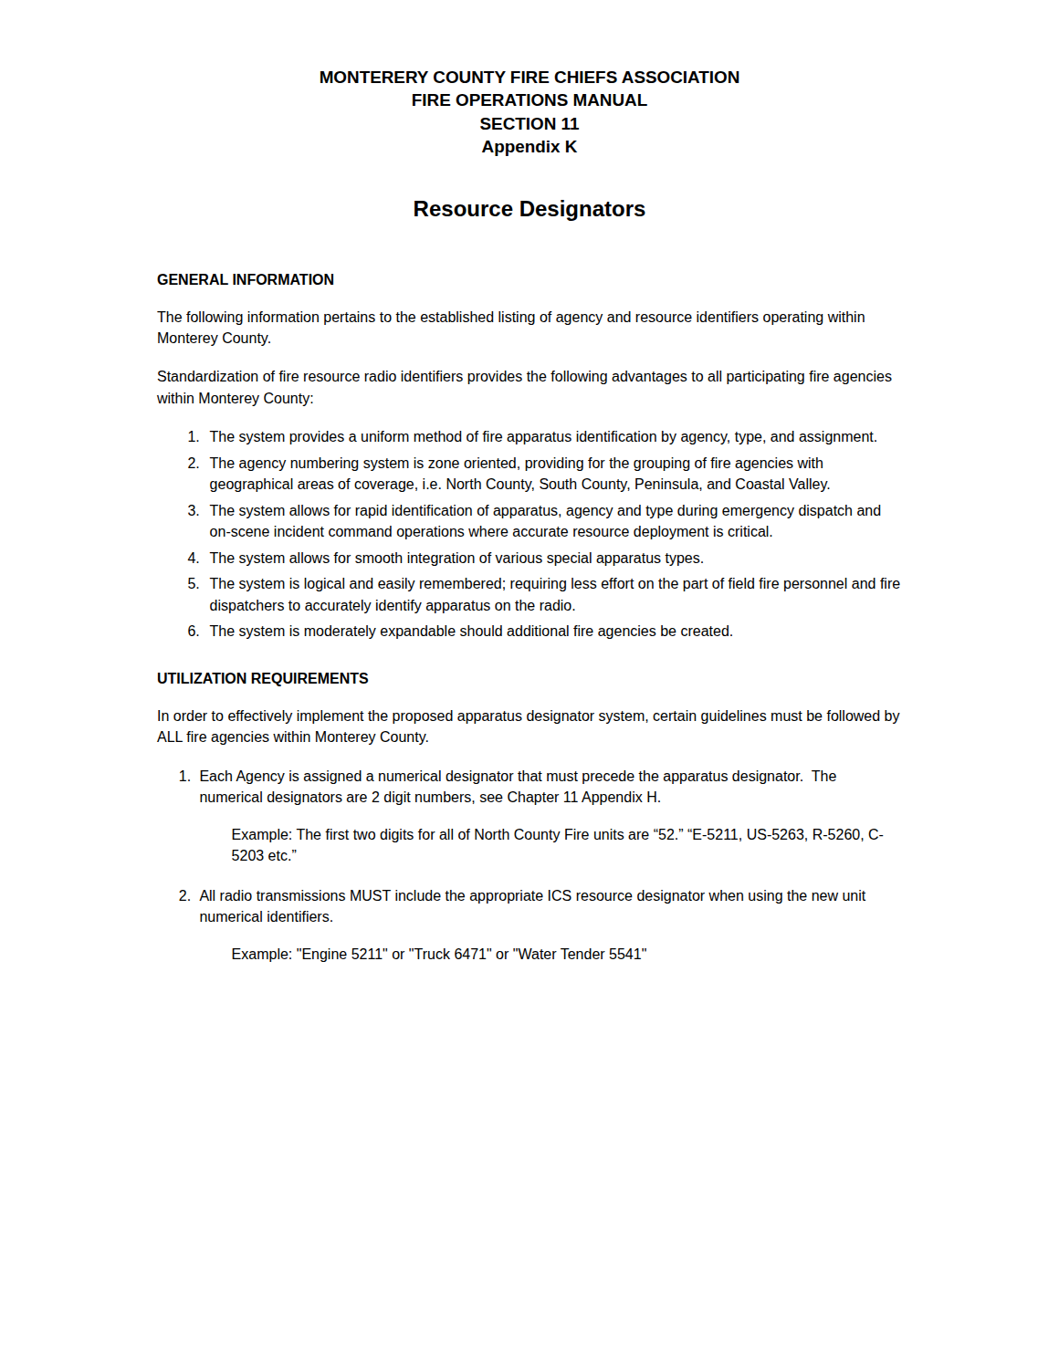MONTERERY COUNTY FIRE CHIEFS ASSOCIATION
FIRE OPERATIONS MANUAL
SECTION 11
Appendix K
Resource Designators
GENERAL INFORMATION
The following information pertains to the established listing of agency and resource identifiers operating within Monterey County.
Standardization of fire resource radio identifiers provides the following advantages to all participating fire agencies within Monterey County:
The system provides a uniform method of fire apparatus identification by agency, type, and assignment.
The agency numbering system is zone oriented, providing for the grouping of fire agencies with geographical areas of coverage, i.e. North County, South County, Peninsula, and Coastal Valley.
The system allows for rapid identification of apparatus, agency and type during emergency dispatch and on-scene incident command operations where accurate resource deployment is critical.
The system allows for smooth integration of various special apparatus types.
The system is logical and easily remembered; requiring less effort on the part of field fire personnel and fire dispatchers to accurately identify apparatus on the radio.
The system is moderately expandable should additional fire agencies be created.
UTILIZATION REQUIREMENTS
In order to effectively implement the proposed apparatus designator system, certain guidelines must be followed by ALL fire agencies within Monterey County.
Each Agency is assigned a numerical designator that must precede the apparatus designator. The numerical designators are 2 digit numbers, see Chapter 11 Appendix H.
Example: The first two digits for all of North County Fire units are “52.” “E-5211, US-5263, R-5260, C-5203 etc.”
All radio transmissions MUST include the appropriate ICS resource designator when using the new unit numerical identifiers.
Example: "Engine 5211" or "Truck 6471" or "Water Tender 5541"